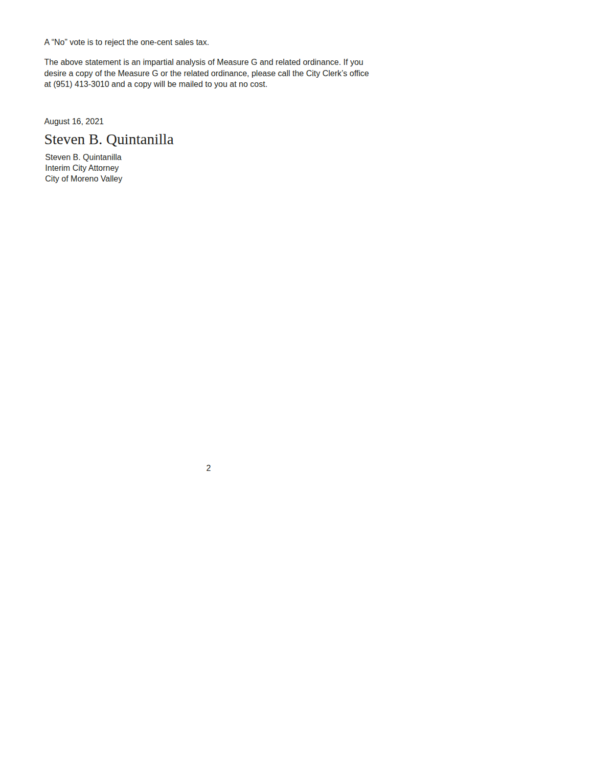A “No” vote is to reject the one-cent sales tax.
The above statement is an impartial analysis of Measure G and related ordinance. If you desire a copy of the Measure G or the related ordinance, please call the City Clerk’s office at (951) 413-3010 and a copy will be mailed to you at no cost.
August 16, 2021
Steven B. Quintanilla
Steven B. Quintanilla
Interim City Attorney
City of Moreno Valley
2